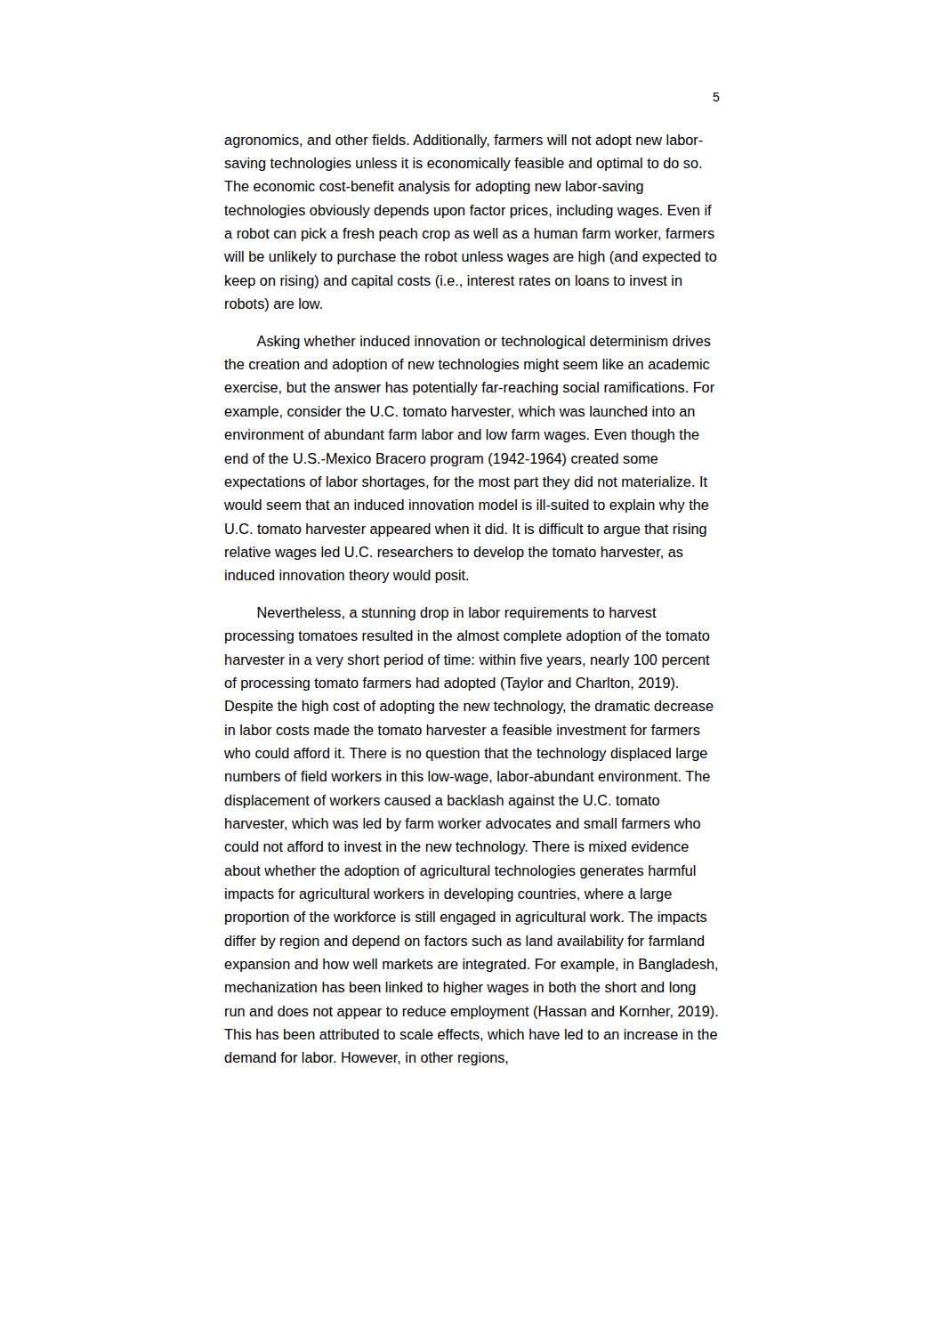5
agronomics, and other fields. Additionally, farmers will not adopt new labor-saving technologies unless it is economically feasible and optimal to do so. The economic cost-benefit analysis for adopting new labor-saving technologies obviously depends upon factor prices, including wages. Even if a robot can pick a fresh peach crop as well as a human farm worker, farmers will be unlikely to purchase the robot unless wages are high (and expected to keep on rising) and capital costs (i.e., interest rates on loans to invest in robots) are low.
Asking whether induced innovation or technological determinism drives the creation and adoption of new technologies might seem like an academic exercise, but the answer has potentially far-reaching social ramifications. For example, consider the U.C. tomato harvester, which was launched into an environment of abundant farm labor and low farm wages. Even though the end of the U.S.-Mexico Bracero program (1942-1964) created some expectations of labor shortages, for the most part they did not materialize. It would seem that an induced innovation model is ill-suited to explain why the U.C. tomato harvester appeared when it did. It is difficult to argue that rising relative wages led U.C. researchers to develop the tomato harvester, as induced innovation theory would posit.
Nevertheless, a stunning drop in labor requirements to harvest processing tomatoes resulted in the almost complete adoption of the tomato harvester in a very short period of time: within five years, nearly 100 percent of processing tomato farmers had adopted (Taylor and Charlton, 2019). Despite the high cost of adopting the new technology, the dramatic decrease in labor costs made the tomato harvester a feasible investment for farmers who could afford it. There is no question that the technology displaced large numbers of field workers in this low-wage, labor-abundant environment. The displacement of workers caused a backlash against the U.C. tomato harvester, which was led by farm worker advocates and small farmers who could not afford to invest in the new technology. There is mixed evidence about whether the adoption of agricultural technologies generates harmful impacts for agricultural workers in developing countries, where a large proportion of the workforce is still engaged in agricultural work. The impacts differ by region and depend on factors such as land availability for farmland expansion and how well markets are integrated. For example, in Bangladesh, mechanization has been linked to higher wages in both the short and long run and does not appear to reduce employment (Hassan and Kornher, 2019). This has been attributed to scale effects, which have led to an increase in the demand for labor. However, in other regions,